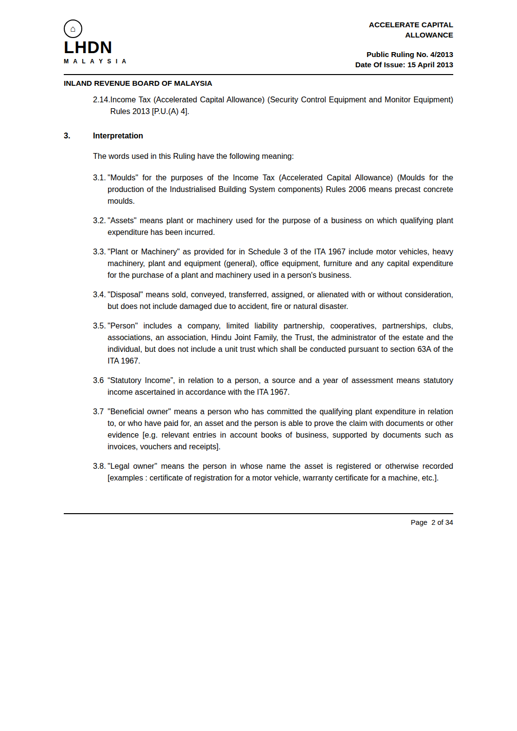⌂
LHDN
M A L A Y S I A
ACCELERATE CAPITAL
ALLOWANCE
Public Ruling No. 4/2013
Date Of Issue: 15 April 2013
INLAND REVENUE BOARD OF MALAYSIA
2.14.
Income Tax (Accelerated Capital Allowance) (Security Control Equipment and Monitor Equipment) Rules 2013 [P.U.(A) 4].
3.
Interpretation
The words used in this Ruling have the following meaning:
3.1.
"Moulds" for the purposes of the Income Tax (Accelerated Capital Allowance) (Moulds for the production of the Industrialised Building System components) Rules 2006 means precast concrete moulds.
3.2.
"Assets" means plant or machinery used for the purpose of a business on which qualifying plant expenditure has been incurred.
3.3.
"Plant or Machinery" as provided for in Schedule 3 of the ITA 1967 include motor vehicles, heavy machinery, plant and equipment (general), office equipment, furniture and any capital expenditure for the purchase of a plant and machinery used in a person's business.
3.4.
"Disposal" means sold, conveyed, transferred, assigned, or alienated with or without consideration, but does not include damaged due to accident, fire or natural disaster.
3.5.
"Person" includes a company, limited liability partnership, cooperatives, partnerships, clubs, associations, an association, Hindu Joint Family, the Trust, the administrator of the estate and the individual, but does not include a unit trust which shall be conducted pursuant to section 63A of the ITA 1967.
3.6
“Statutory Income”, in relation to a person, a source and a year of assessment means statutory income ascertained in accordance with the ITA 1967.
3.7
"Beneficial owner" means a person who has committed the qualifying plant expenditure in relation to, or who have paid for, an asset and the person is able to prove the claim with documents or other evidence [e.g. relevant entries in account books of business, supported by documents such as invoices, vouchers and receipts].
3.8.
"Legal owner" means the person in whose name the asset is registered or otherwise recorded [examples : certificate of registration for a motor vehicle, warranty certificate for a machine, etc.].
Page 2 of 34